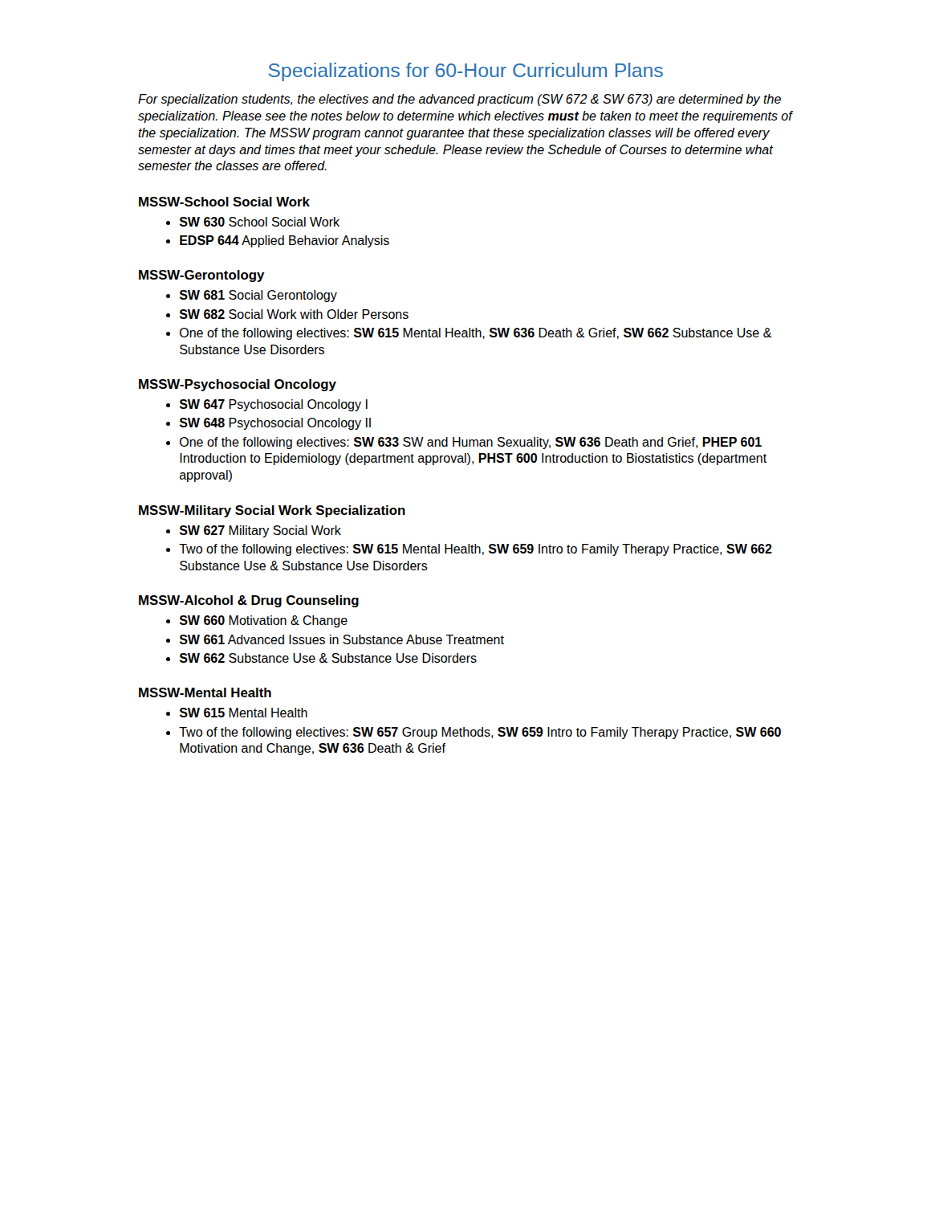Specializations for 60-Hour Curriculum Plans
For specialization students, the electives and the advanced practicum (SW 672 & SW 673) are determined by the specialization. Please see the notes below to determine which electives must be taken to meet the requirements of the specialization. The MSSW program cannot guarantee that these specialization classes will be offered every semester at days and times that meet your schedule. Please review the Schedule of Courses to determine what semester the classes are offered.
MSSW-School Social Work
SW 630 School Social Work
EDSP 644 Applied Behavior Analysis
MSSW-Gerontology
SW 681 Social Gerontology
SW 682 Social Work with Older Persons
One of the following electives: SW 615 Mental Health, SW 636 Death & Grief, SW 662 Substance Use & Substance Use Disorders
MSSW-Psychosocial Oncology
SW 647 Psychosocial Oncology I
SW 648 Psychosocial Oncology II
One of the following electives: SW 633 SW and Human Sexuality, SW 636 Death and Grief, PHEP 601 Introduction to Epidemiology (department approval), PHST 600 Introduction to Biostatistics (department approval)
MSSW-Military Social Work Specialization
SW 627 Military Social Work
Two of the following electives: SW 615 Mental Health, SW 659 Intro to Family Therapy Practice, SW 662 Substance Use & Substance Use Disorders
MSSW-Alcohol & Drug Counseling
SW 660 Motivation & Change
SW 661 Advanced Issues in Substance Abuse Treatment
SW 662 Substance Use & Substance Use Disorders
MSSW-Mental Health
SW 615 Mental Health
Two of the following electives: SW 657 Group Methods, SW 659 Intro to Family Therapy Practice, SW 660 Motivation and Change, SW 636 Death & Grief